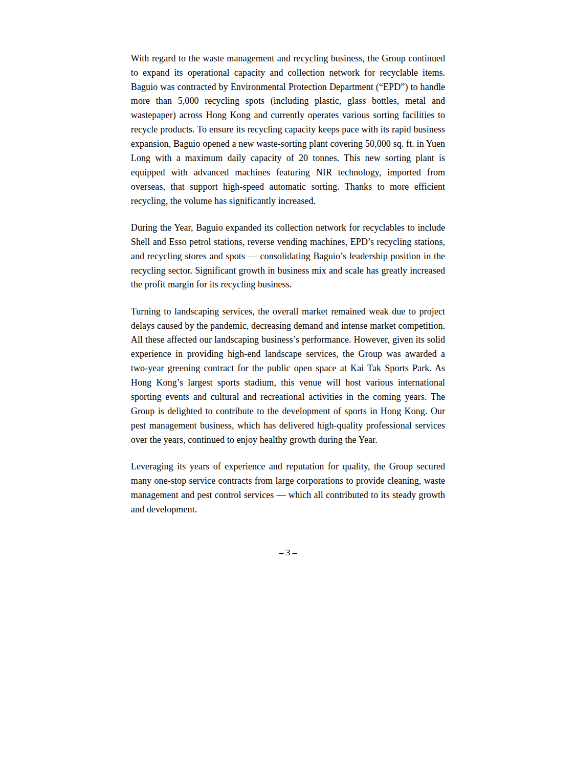With regard to the waste management and recycling business, the Group continued to expand its operational capacity and collection network for recyclable items. Baguio was contracted by Environmental Protection Department (“EPD”) to handle more than 5,000 recycling spots (including plastic, glass bottles, metal and wastepaper) across Hong Kong and currently operates various sorting facilities to recycle products. To ensure its recycling capacity keeps pace with its rapid business expansion, Baguio opened a new waste-sorting plant covering 50,000 sq. ft. in Yuen Long with a maximum daily capacity of 20 tonnes. This new sorting plant is equipped with advanced machines featuring NIR technology, imported from overseas, that support high-speed automatic sorting. Thanks to more efficient recycling, the volume has significantly increased.
During the Year, Baguio expanded its collection network for recyclables to include Shell and Esso petrol stations, reverse vending machines, EPD’s recycling stations, and recycling stores and spots — consolidating Baguio’s leadership position in the recycling sector. Significant growth in business mix and scale has greatly increased the profit margin for its recycling business.
Turning to landscaping services, the overall market remained weak due to project delays caused by the pandemic, decreasing demand and intense market competition. All these affected our landscaping business’s performance. However, given its solid experience in providing high-end landscape services, the Group was awarded a two-year greening contract for the public open space at Kai Tak Sports Park. As Hong Kong’s largest sports stadium, this venue will host various international sporting events and cultural and recreational activities in the coming years. The Group is delighted to contribute to the development of sports in Hong Kong. Our pest management business, which has delivered high-quality professional services over the years, continued to enjoy healthy growth during the Year.
Leveraging its years of experience and reputation for quality, the Group secured many one-stop service contracts from large corporations to provide cleaning, waste management and pest control services — which all contributed to its steady growth and development.
– 3 –